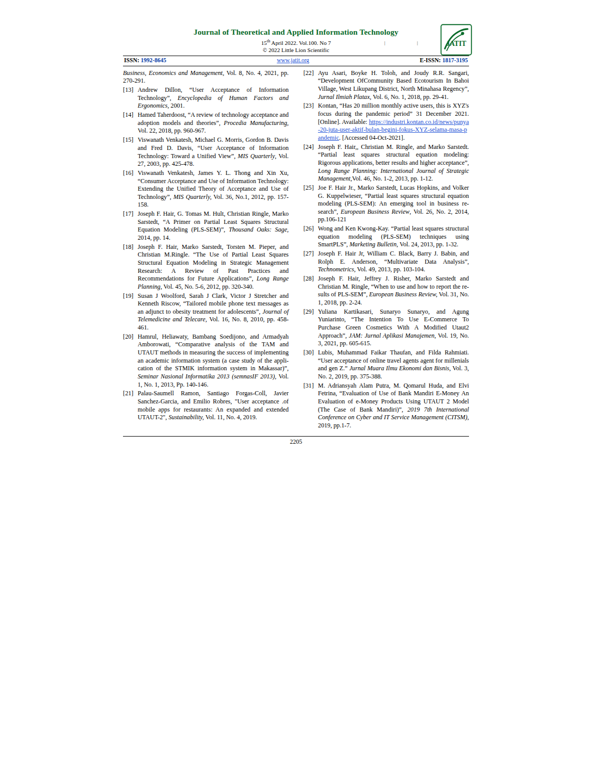JATIT
| |
Journal of Theoretical and Applied Information Technology
15th April 2022. Vol.100. No 7
© 2022 Little Lion Scientific
ISSN: 1992-8645
www.jatit.org
E-ISSN: 1817-3195
Business, Economics and Management, Vol. 8, No. 4, 2021, pp. 270-291.
[13] Andrew Dillon, “User Acceptance of Information Technology”, Encyclopedia of Human Factors and Ergonomics, 2001.
[14] Hamed Taherdoost, “A review of technology acceptance and adoption models and theories”, Procedia Manufacturing, Vol. 22, 2018, pp. 960-967.
[15] Viswanath Venkatesh, Michael G. Morris, Gordon B. Davis and Fred D. Davis, “User Acceptance of Information Technology: Toward a Unified View”, MIS Quarterly, Vol. 27, 2003, pp. 425-478.
[16] Viswanath Venkatesh, James Y. L. Thong and Xin Xu, “Consumer Acceptance and Use of Information Technology: Extending the Unified Theory of Acceptance and Use of Technology”, MIS Quarterly, Vol. 36, No.1, 2012, pp. 157-158.
[17] Joseph F. Hair, G. Tomas M. Hult, Christian Ringle, Marko Sarstedt, “A Primer on Partial Least Squares Structural Equation Modeling (PLS-SEM)”, Thousand Oaks: Sage, 2014, pp. 14.
[18] Joseph F. Hair, Marko Sarstedt, Torsten M. Pieper, and Christian M.Ringle. “The Use of Partial Least Squares Structural Equation Modeling in Strategic Management Research: A Review of Past Practices and Recommendations for Future Applications”, Long Range Planning, Vol. 45, No. 5-6, 2012, pp. 320-340.
[19] Susan J Woolford, Sarah J Clark, Victor J Stretcher and Kenneth Riscow, “Tailored mobile phone text messages as an adjunct to obesity treatment for adolescents”, Journal of Telemedicine and Telecare, Vol. 16, No. 8, 2010, pp. 458-461.
[20] Hamrul, Heliawaty, Bambang Soedijono, and Armadyah Amborowati, “Comparative analysis of the TAM and UTAUT methods in measuring the success of implementing an academic information system (a case study of the application of the STMIK information system in Makassar)”, Seminar Nasional Informatika 2013 (semnasIF 2013), Vol. 1, No. 1, 2013, Pp. 140-146.
[21] Palau-Saumell Ramon, Santiago Forgas-Coll, Javier Sanchez-Garcia, and Emilio Robres, "User acceptance .of mobile apps for restaurants: An expanded and extended UTAUT-2", Sustainability, Vol. 11, No. 4, 2019.
[22] Ayu Asari, Boyke H. Toloh, and Joudy R.R. Sangari, “Development OfCommunity Based Ecotourism In Bahoi Village, West Likupang District, North Minahasa Regency”, Jurnal Ilmiah Platax, Vol. 6, No. 1, 2018, pp. 29-41.
[23] Kontan, “Has 20 million monthly active users, this is XYZ's focus during the pandemic period” 31 December 2021. [Online]. Available: https://industri.kontan.co.id/news/punya-20-juta-user-aktif-bulan-begini-fokus-XYZ-selama-masa-pandemic. [Accessed 04-Oct-2021].
[24] Joseph F. Hair,, Christian M. Ringle, and Marko Sarstedt. “Partial least squares structural equation modeling: Rigorous applications, better results and higher acceptance”, Long Range Planning: International Journal of Strategic Management, Vol. 46, No. 1-2, 2013, pp. 1-12.
[25] Joe F. Hair Jr., Marko Sarstedt, Lucas Hopkins, and Volker G. Kuppelwieser, “Partial least squares structural equation modeling (PLS-SEM): An emerging tool in business research”, European Business Review, Vol. 26, No. 2, 2014, pp.106-121
[26] Wong and Ken Kwong-Kay. “Partial least squares structural equation modeling (PLS-SEM) techniques using SmartPLS”, Marketing Bulletin, Vol. 24, 2013, pp. 1-32.
[27] Joseph F. Hair Jr, William C. Black, Barry J. Babin, and Rolph E. Anderson, “Multivariate Data Analysis”, Technometrics, Vol. 49, 2013, pp. 103-104.
[28] Joseph F. Hair, Jeffrey J. Risher, Marko Sarstedt and Christian M. Ringle, “When to use and how to report the results of PLS-SEM”, European Business Review, Vol. 31, No. 1, 2018, pp. 2-24.
[29] Yuliana Kartikasari, Sunaryo Sunaryo, and Agung Yuniarinto, “The Intention To Use E-Commerce To Purchase Green Cosmetics With A Modified Utaut2 Approach”, JAM: Jurnal Aplikasi Manajemen, Vol. 19, No. 3, 2021, pp. 605-615.
[30] Lubis, Muhammad Faikar Thaufan, and Filda Rahmiati. “User acceptance of online travel agents agent for millenials and gen Z.” Jurnal Muara Ilmu Ekonomi dan Bisnis, Vol. 3, No. 2, 2019, pp. 375-388.
[31] M. Adriansyah Alam Putra, M. Qomarul Huda, and Elvi Fetrina, “Evaluation of Use of Bank Mandiri E-Money An Evaluation of e-Money Products Using UTAUT 2 Model (The Case of Bank Mandiri)”, 2019 7th International Conference on Cyber and IT Service Management (CITSM), 2019, pp.1-7.
2205